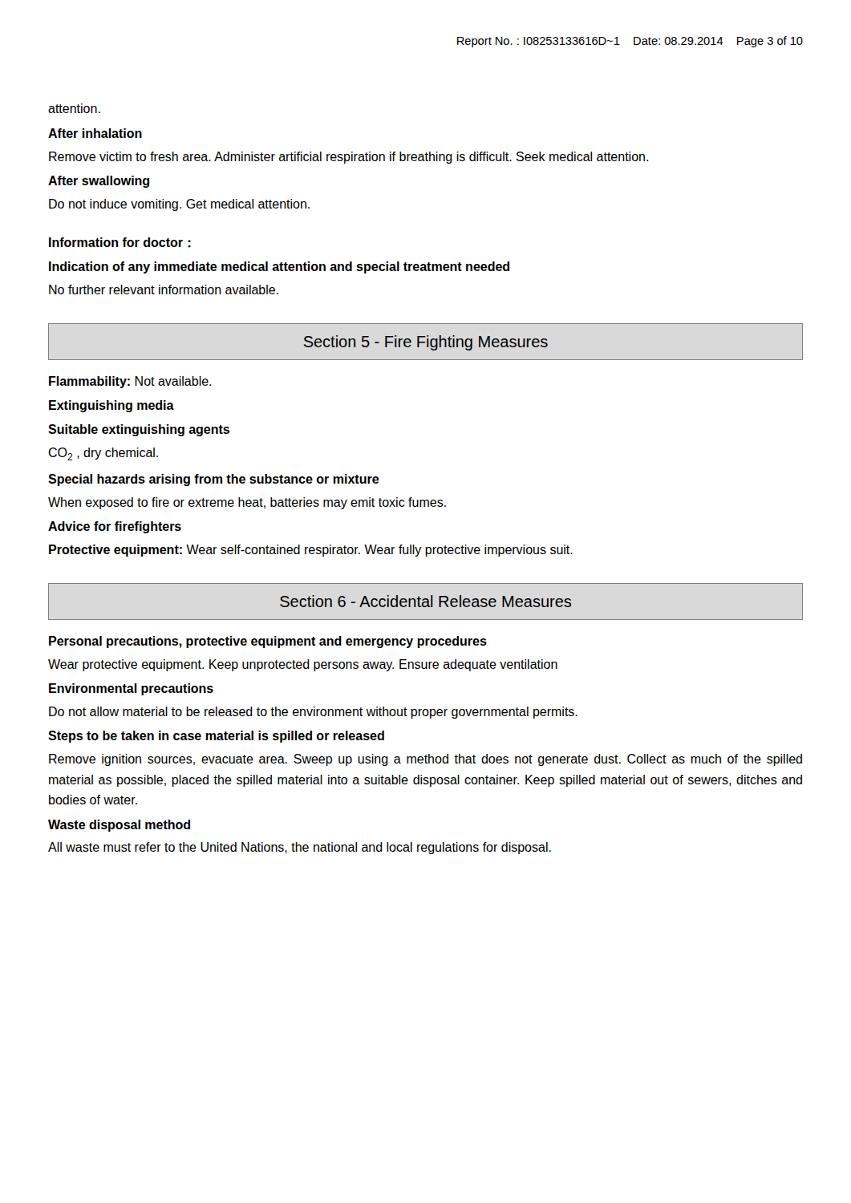Report No. : I08253133616D~1 Date: 08.29.2014 Page 3 of 10
attention.
After inhalation
Remove victim to fresh area. Administer artificial respiration if breathing is difficult. Seek medical attention.
After swallowing
Do not induce vomiting. Get medical attention.
Information for doctor：
Indication of any immediate medical attention and special treatment needed
No further relevant information available.
Section 5 - Fire Fighting Measures
Flammability: Not available.
Extinguishing media
Suitable extinguishing agents
CO2 , dry chemical.
Special hazards arising from the substance or mixture
When exposed to fire or extreme heat, batteries may emit toxic fumes.
Advice for firefighters
Protective equipment: Wear self-contained respirator. Wear fully protective impervious suit.
Section 6 - Accidental Release Measures
Personal precautions, protective equipment and emergency procedures
Wear protective equipment. Keep unprotected persons away. Ensure adequate ventilation
Environmental precautions
Do not allow material to be released to the environment without proper governmental permits.
Steps to be taken in case material is spilled or released
Remove ignition sources, evacuate area. Sweep up using a method that does not generate dust. Collect as much of the spilled material as possible, placed the spilled material into a suitable disposal container. Keep spilled material out of sewers, ditches and bodies of water.
Waste disposal method
All waste must refer to the United Nations, the national and local regulations for disposal.